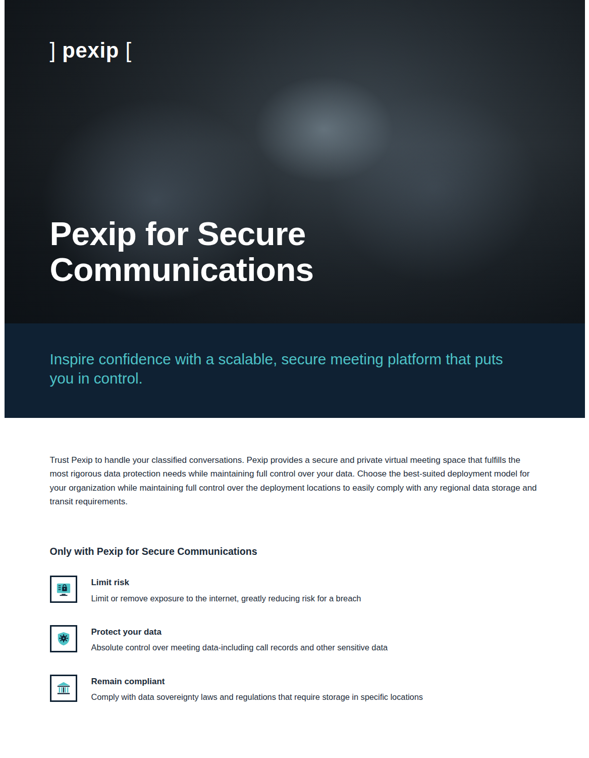] pexip [
Pexip for Secure
Communications
Inspire confidence with a scalable, secure meeting platform that puts you in control.
Trust Pexip to handle your classified conversations. Pexip provides a secure and private virtual meeting space that fulfills the most rigorous data protection needs while maintaining full control over your data. Choose the best-suited deployment model for your organization while maintaining full control over the deployment locations to easily comply with any regional data storage and transit requirements.
Only with Pexip for Secure Communications
Limit risk
Limit or remove exposure to the internet, greatly reducing risk for a breach
Protect your data
Absolute control over meeting data-including call records and other sensitive data
Remain compliant
Comply with data sovereignty laws and regulations that require storage in specific locations